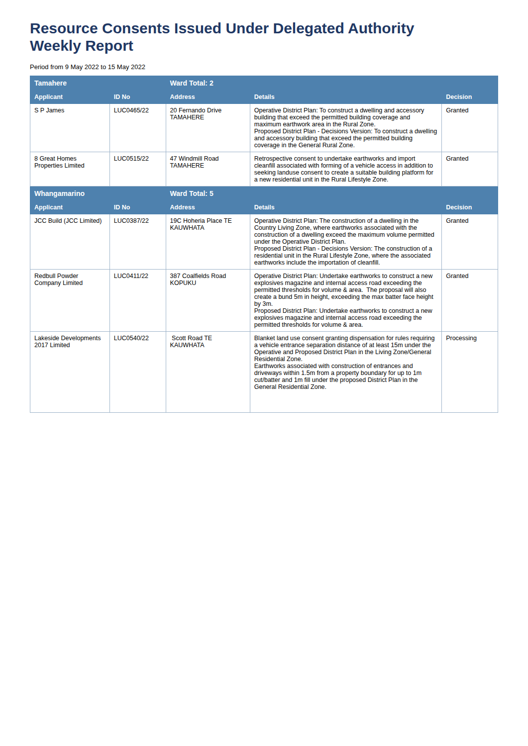Resource Consents Issued Under Delegated Authority
Weekly Report
Period from 9 May 2022 to 15 May 2022
| Tamahere | Ward Total: 2 |
| Applicant | ID No | Address | Details | Decision |
| S P James | LUC0465/22 | 20 Fernando Drive TAMAHERE | Operative District Plan: To construct a dwelling and accessory building that exceed the permitted building coverage and maximum earthwork area in the Rural Zone. Proposed District Plan - Decisions Version: To construct a dwelling and accessory building that exceed the permitted building coverage in the General Rural Zone. | Granted |
| 8 Great Homes Properties Limited | LUC0515/22 | 47 Windmill Road TAMAHERE | Retrospective consent to undertake earthworks and import cleanfill associated with forming of a vehicle access in addition to seeking landuse consent to create a suitable building platform for a new residential unit in the Rural Lifestyle Zone. | Granted |
| Whangamarino | Ward Total: 5 |
| Applicant | ID No | Address | Details | Decision |
| JCC Build (JCC Limited) | LUC0387/22 | 19C Hoheria Place TE KAUWHATA | Operative District Plan: The construction of a dwelling in the Country Living Zone, where earthworks associated with the construction of a dwelling exceed the maximum volume permitted under the Operative District Plan. Proposed District Plan - Decisions Version: The construction of a residential unit in the Rural Lifestyle Zone, where the associated earthworks include the importation of cleanfill. | Granted |
| Redbull Powder Company Limited | LUC0411/22 | 387 Coalfields Road KOPUKU | Operative District Plan: Undertake earthworks to construct a new explosives magazine and internal access road exceeding the permitted thresholds for volume & area. The proposal will also create a bund 5m in height, exceeding the max batter face height by 3m. Proposed District Plan: Undertake earthworks to construct a new explosives magazine and internal access road exceeding the permitted thresholds for volume & area. | Granted |
| Lakeside Developments 2017 Limited | LUC0540/22 | Scott Road TE KAUWHATA | Blanket land use consent granting dispensation for rules requiring a vehicle entrance separation distance of at least 15m under the Operative and Proposed District Plan in the Living Zone/General Residential Zone. Earthworks associated with construction of entrances and driveways within 1.5m from a property boundary for up to 1m cut/batter and 1m fill under the proposed District Plan in the General Residential Zone. | Processing |